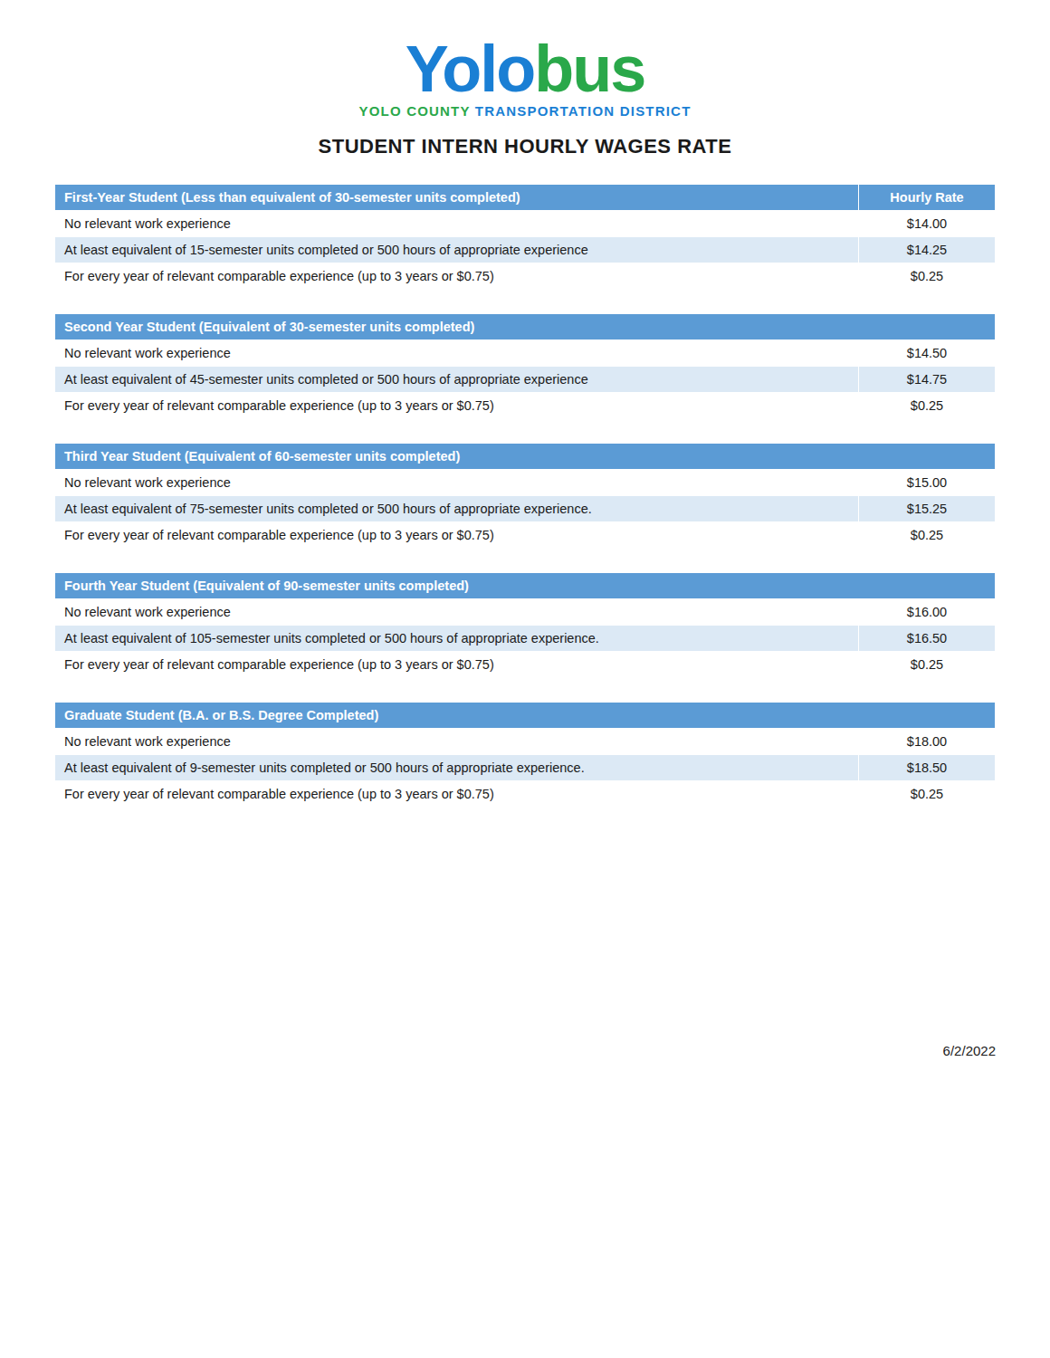Yolo bus
YOLO COUNTY TRANSPORTATION DISTRICT
STUDENT INTERN HOURLY WAGES RATE
| First-Year Student (Less than equivalent of 30-semester units completed) | Hourly Rate |
| --- | --- |
| No relevant work experience | $14.00 |
| At least equivalent of 15-semester units completed or 500 hours of appropriate experience | $14.25 |
| For every year of relevant comparable experience (up to 3 years or $0.75) | $0.25 |
| Second Year Student (Equivalent of 30-semester units completed) |
| --- |
| No relevant work experience | $14.50 |
| At least equivalent of 45-semester units completed or 500 hours of appropriate experience | $14.75 |
| For every year of relevant comparable experience (up to 3 years or $0.75) | $0.25 |
| Third Year Student (Equivalent of 60-semester units completed) |
| --- |
| No relevant work experience | $15.00 |
| At least equivalent of 75-semester units completed or 500 hours of appropriate experience. | $15.25 |
| For every year of relevant comparable experience (up to 3 years or $0.75) | $0.25 |
| Fourth Year Student (Equivalent of 90-semester units completed) |
| --- |
| No relevant work experience | $16.00 |
| At least equivalent of 105-semester units completed or 500 hours of appropriate experience. | $16.50 |
| For every year of relevant comparable experience (up to 3 years or $0.75) | $0.25 |
| Graduate Student (B.A. or B.S. Degree Completed) |
| --- |
| No relevant work experience | $18.00 |
| At least equivalent of 9-semester units completed or 500 hours of appropriate experience. | $18.50 |
| For every year of relevant comparable experience (up to 3 years or $0.75) | $0.25 |
6/2/2022